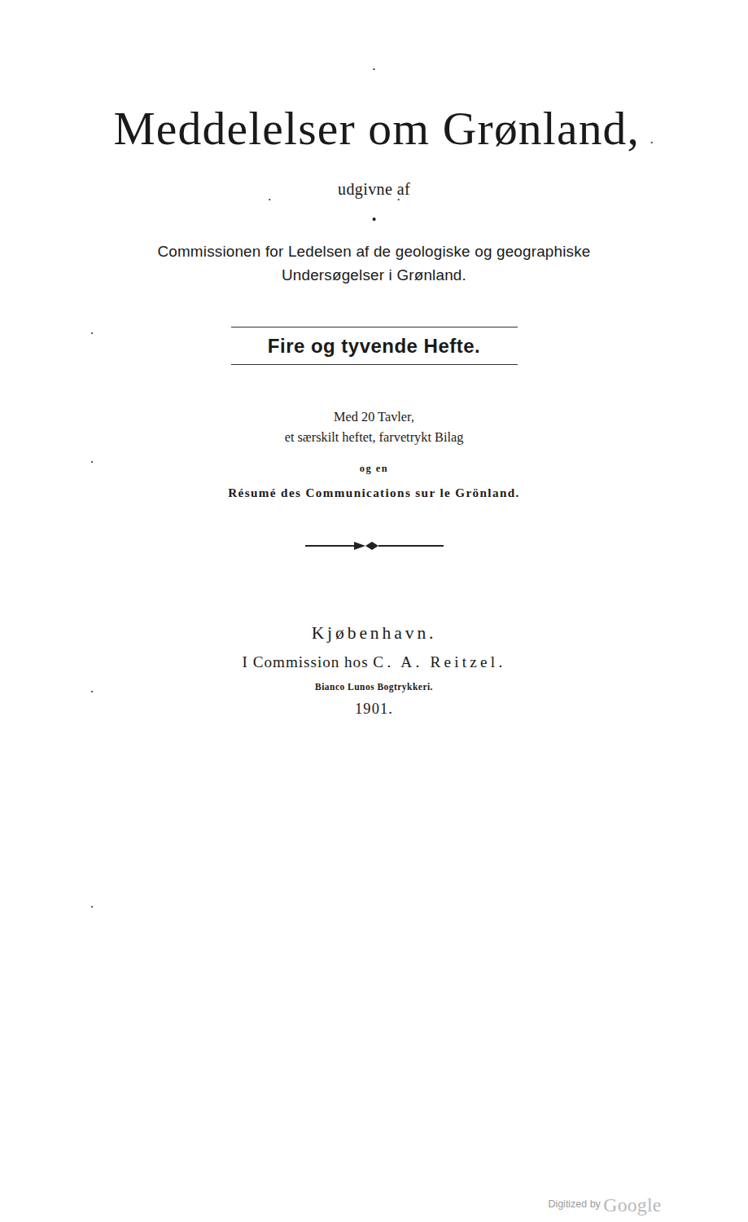.
Meddelelser om Grønland,
. . .
udgivne af
•
Commissionen for Ledelsen af de geologiske og geographiske Undersøgelser i Grønland.
Fire og tyvende Hefte.
Med 20 Tavler,
et særskilt heftet, farvetrykt Bilag
og en
Résumé des Communications sur le Grönland.
Kjøbenhavn.
I Commission hos C. A. Reitzel.
Bianco Lunos Bogtrykkeri.
1901.
. . . .
Digitized by Google